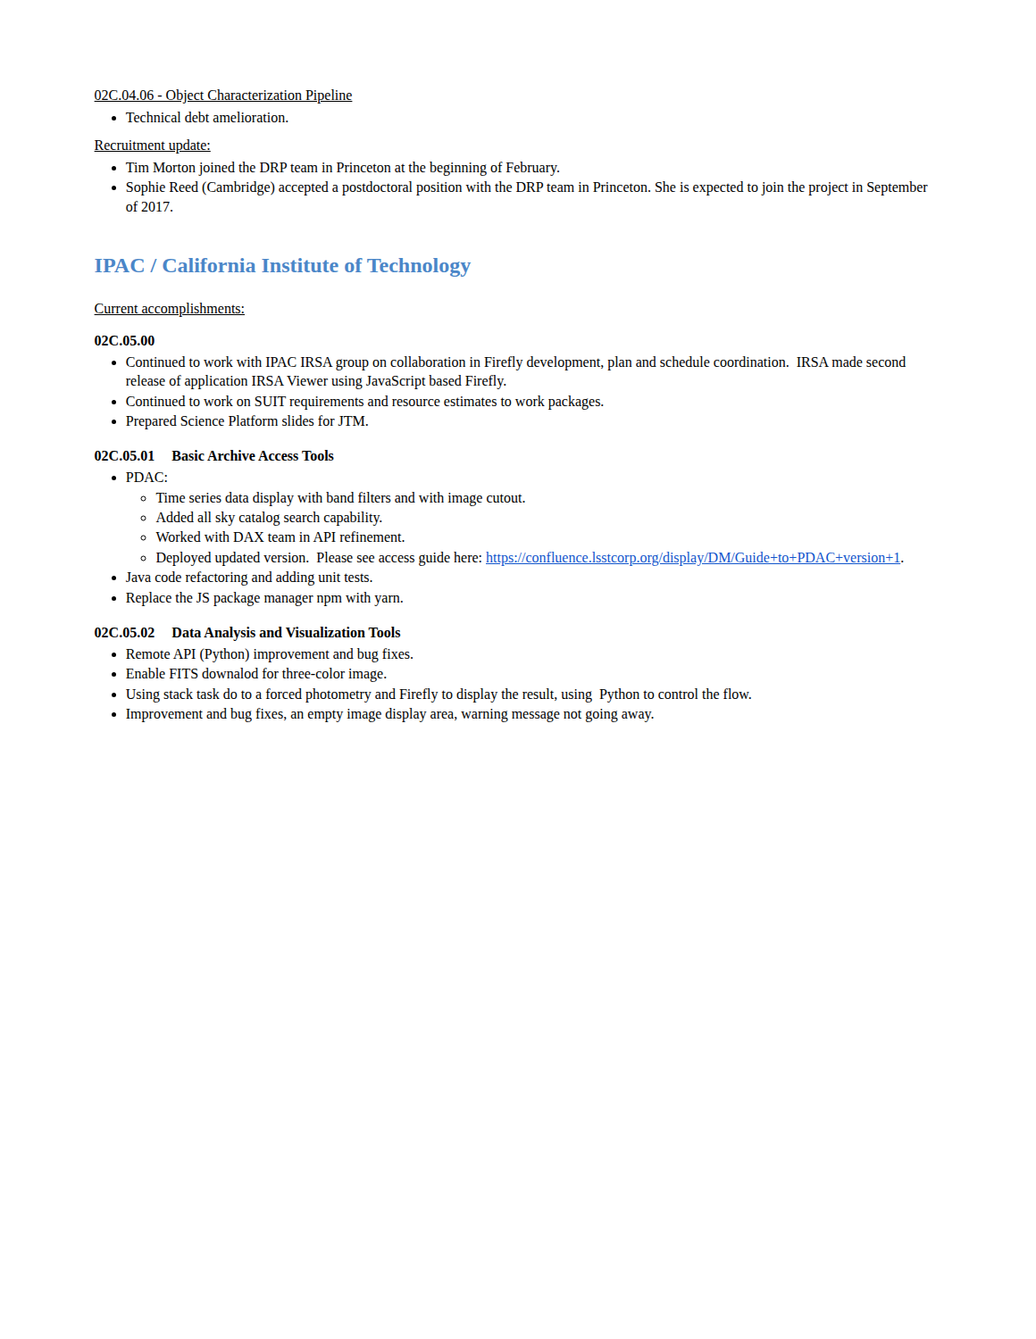02C.04.06 - Object Characterization Pipeline
Technical debt amelioration.
Recruitment update:
Tim Morton joined the DRP team in Princeton at the beginning of February.
Sophie Reed (Cambridge) accepted a postdoctoral position with the DRP team in Princeton. She is expected to join the project in September of 2017.
IPAC / California Institute of Technology
Current accomplishments:
02C.05.00
Continued to work with IPAC IRSA group on collaboration in Firefly development, plan and schedule coordination. IRSA made second release of application IRSA Viewer using JavaScript based Firefly.
Continued to work on SUIT requirements and resource estimates to work packages.
Prepared Science Platform slides for JTM.
02C.05.01 Basic Archive Access Tools
PDAC:
Time series data display with band filters and with image cutout.
Added all sky catalog search capability.
Worked with DAX team in API refinement.
Deployed updated version. Please see access guide here: https://confluence.lsstcorp.org/display/DM/Guide+to+PDAC+version+1.
Java code refactoring and adding unit tests.
Replace the JS package manager npm with yarn.
02C.05.02 Data Analysis and Visualization Tools
Remote API (Python) improvement and bug fixes.
Enable FITS downalod for three-color image.
Using stack task do to a forced photometry and Firefly to display the result, using Python to control the flow.
Improvement and bug fixes, an empty image display area, warning message not going away.